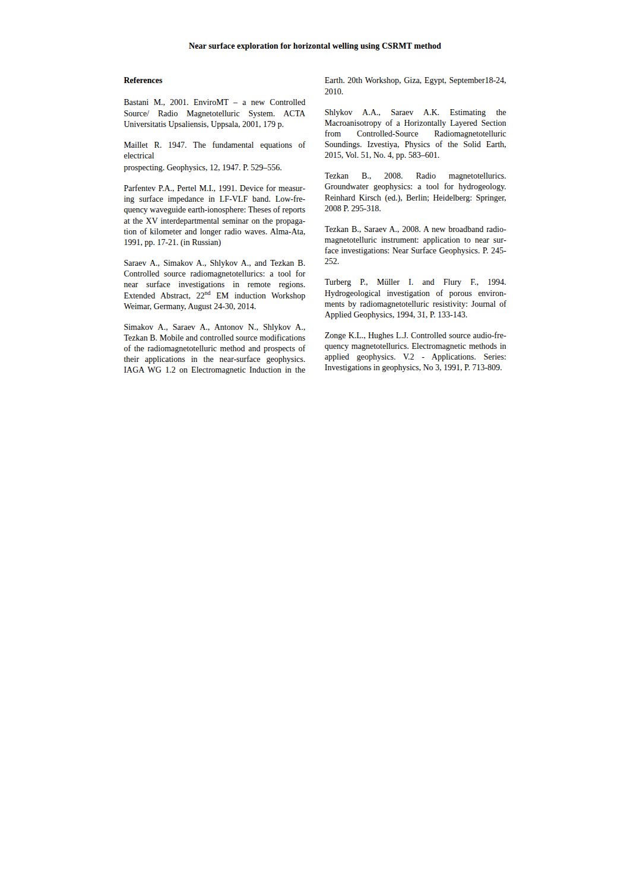Near surface exploration for horizontal welling using CSRMT method
References
Bastani M., 2001. EnviroMT – a new Controlled Source/ Radio Magnetotelluric System. ACTA Universitatis Upsaliensis, Uppsala, 2001, 179 p.
Maillet R. 1947. The fundamental equations of electrical
prospecting. Geophysics, 12, 1947. P. 529–556.
Parfentev P.A., Pertel M.I., 1991. Device for measuring surface impedance in LF-VLF band. Low-frequency waveguide earth-ionosphere: Theses of reports at the XV interdepartmental seminar on the propagation of kilometer and longer radio waves. Alma-Ata, 1991, pp. 17-21. (in Russian)
Saraev A., Simakov A., Shlykov A., and Tezkan B. Controlled source radiomagnetotellurics: a tool for near surface investigations in remote regions. Extended Abstract, 22nd EM induction Workshop Weimar, Germany, August 24-30, 2014.
Simakov A., Saraev A., Antonov N., Shlykov A., Tezkan B. Mobile and controlled source modifications of the radiomagnetotelluric method and prospects of their applications in the near-surface geophysics. IAGA WG 1.2 on Electromagnetic Induction in the Earth. 20th Workshop, Giza, Egypt, September18-24, 2010.
Shlykov A.A., Saraev A.K. Estimating the Macroanisotropy of a Horizontally Layered Section from Controlled-Source Radiomagnetotelluric Soundings. Izvestiya, Physics of the Solid Earth, 2015, Vol. 51, No. 4, pp. 583–601.
Tezkan B., 2008. Radio magnetotellurics. Groundwater geophysics: a tool for hydrogeology. Reinhard Kirsch (ed.), Berlin; Heidelberg: Springer, 2008 P. 295-318.
Tezkan B., Saraev A., 2008. A new broadband radiomagnetotelluric instrument: application to near surface investigations: Near Surface Geophysics. P. 245-252.
Turberg P., Müller I. and Flury F., 1994. Hydrogeological investigation of porous environments by radiomagnetotelluric resistivity: Journal of Applied Geophysics, 1994, 31, P. 133-143.
Zonge K.L., Hughes L.J. Controlled source audio-frequency magnetotellurics. Electromagnetic methods in applied geophysics. V.2 - Applications. Series: Investigations in geophysics, No 3, 1991, P. 713-809.